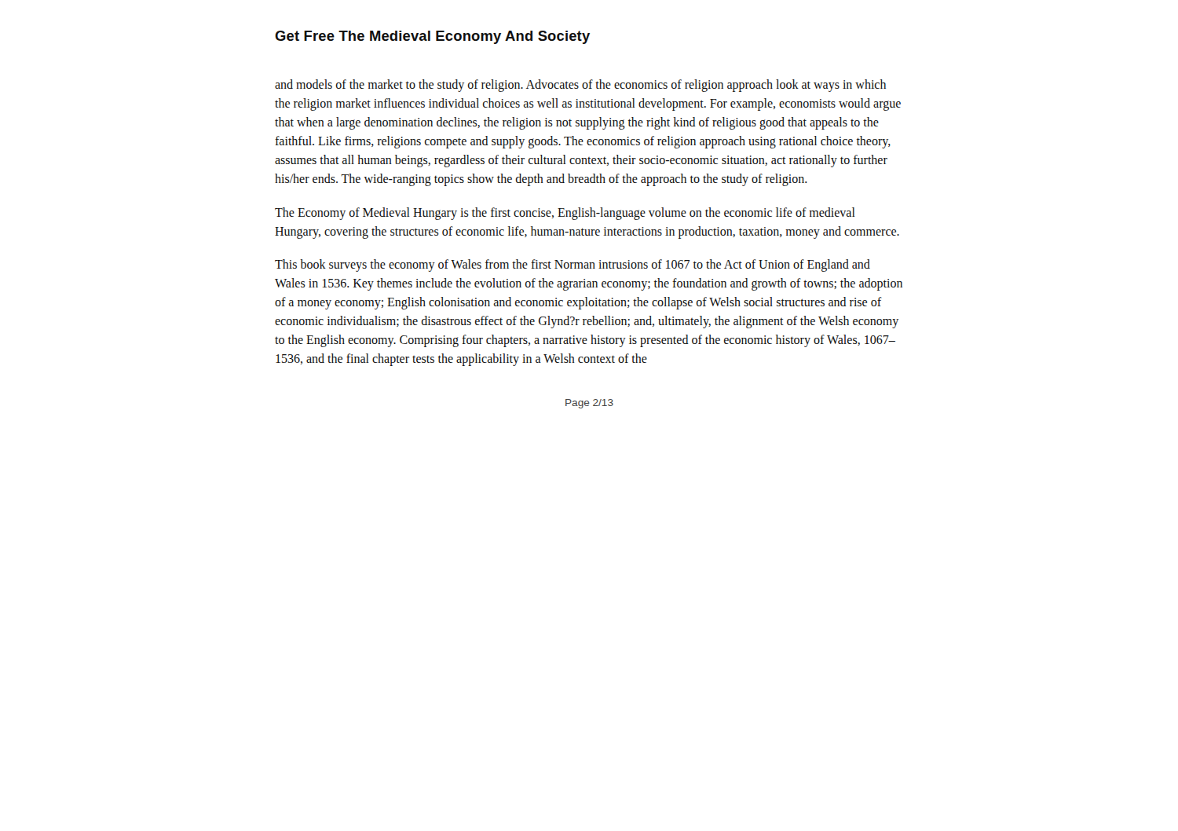Get Free The Medieval Economy And Society
and models of the market to the study of religion. Advocates of the economics of religion approach look at ways in which the religion market influences individual choices as well as institutional development. For example, economists would argue that when a large denomination declines, the religion is not supplying the right kind of religious good that appeals to the faithful. Like firms, religions compete and supply goods. The economics of religion approach using rational choice theory, assumes that all human beings, regardless of their cultural context, their socio-economic situation, act rationally to further his/her ends. The wide-ranging topics show the depth and breadth of the approach to the study of religion.
The Economy of Medieval Hungary is the first concise, English-language volume on the economic life of medieval Hungary, covering the structures of economic life, human-nature interactions in production, taxation, money and commerce.
This book surveys the economy of Wales from the first Norman intrusions of 1067 to the Act of Union of England and Wales in 1536. Key themes include the evolution of the agrarian economy; the foundation and growth of towns; the adoption of a money economy; English colonisation and economic exploitation; the collapse of Welsh social structures and rise of economic individualism; the disastrous effect of the Glynd?r rebellion; and, ultimately, the alignment of the Welsh economy to the English economy. Comprising four chapters, a narrative history is presented of the economic history of Wales, 1067–1536, and the final chapter tests the applicability in a Welsh context of the
Page 2/13